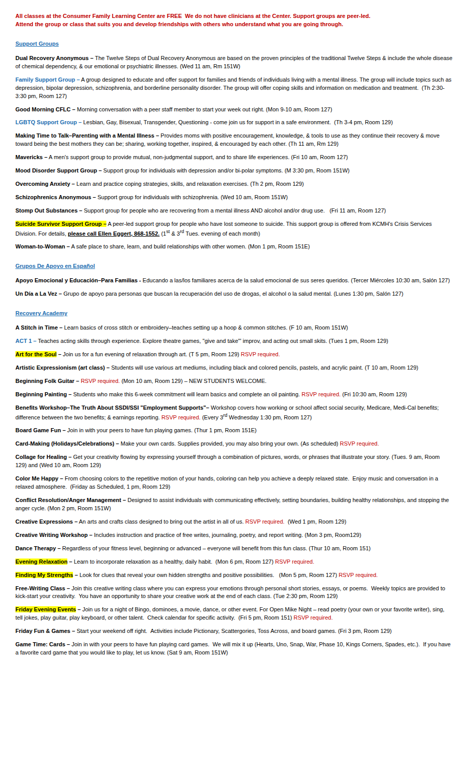All classes at the Consumer Family Learning Center are FREE We do not have clinicians at the Center. Support groups are peer-led.
Attend the group or class that suits you and develop friendships with others who understand what you are going through.
Support Groups
Dual Recovery Anonymous – The Twelve Steps of Dual Recovery Anonymous are based on the proven principles of the traditional Twelve Steps & include the whole disease of chemical dependency, & our emotional or psychiatric illnesses. (Wed 11 am, Rm 151W)
Family Support Group – A group designed to educate and offer support for families and friends of individuals living with a mental illness. The group will include topics such as depression, bipolar depression, schizophrenia, and borderline personality disorder. The group will offer coping skills and information on medication and treatment. (Th 2:30-3:30 pm, Room 127)
Good Morning CFLC – Morning conversation with a peer staff member to start your week out right. (Mon 9-10 am, Room 127)
LGBTQ Support Group – Lesbian, Gay, Bisexual, Transgender, Questioning - come join us for support in a safe environment. (Th 3-4 pm, Room 129)
Making Time to Talk–Parenting with a Mental Illness – Provides moms with positive encouragement, knowledge, & tools to use as they continue their recovery & move toward being the best mothers they can be; sharing, working together, inspired, & encouraged by each other. (Th 11 am, Rm 129)
Mavericks – A men's support group to provide mutual, non-judgmental support, and to share life experiences. (Fri 10 am, Room 127)
Mood Disorder Support Group – Support group for individuals with depression and/or bi-polar symptoms. (M 3:30 pm, Room 151W)
Overcoming Anxiety – Learn and practice coping strategies, skills, and relaxation exercises. (Th 2 pm, Room 129)
Schizophrenics Anonymous – Support group for individuals with schizophrenia. (Wed 10 am, Room 151W)
Stomp Out Substances – Support group for people who are recovering from a mental illness AND alcohol and/or drug use. (Fri 11 am, Room 127)
Suicide Survivor Support Group – A peer-led support group for people who have lost someone to suicide. This support group is offered from KCMH's Crisis Services Division. For details, please call Ellen Eggert, 868-1552. (1st & 3rd Tues. evening of each month)
Woman-to-Woman – A safe place to share, learn, and build relationships with other women. (Mon 1 pm, Room 151E)
Grupos De Apoyo en Español
Apoyo Emocional y Educación–Para Familias - Educando a las/los familiares acerca de la salud emocional de sus seres queridos. (Tercer Miércoles 10:30 am, Salón 127)
Un Día a La Vez – Grupo de apoyo para personas que buscan la recuperación del uso de drogas, el alcohol o la salud mental. (Lunes 1:30 pm, Salón 127)
Recovery Academy
A Stitch in Time – Learn basics of cross stitch or embroidery–teaches setting up a hoop & common stitches. (F 10 am, Room 151W)
ACT 1 – Teaches acting skills through experience. Explore theatre games, "give and take"' improv, and acting out small skits. (Tues 1 pm, Room 129)
Art for the Soul – Join us for a fun evening of relaxation through art. (T 5 pm, Room 129) RSVP required.
Artistic Expressionism (art class) – Students will use various art mediums, including black and colored pencils, pastels, and acrylic paint. (T 10 am, Room 129)
Beginning Folk Guitar – RSVP required. (Mon 10 am, Room 129) – NEW STUDENTS WELCOME.
Beginning Painting – Students who make this 6-week commitment will learn basics and complete an oil painting. RSVP required. (Fri 10:30 am, Room 129)
Benefits Workshop–The Truth About SSDI/SSI "Employment Supports"– Workshop covers how working or school affect social security, Medicare, Medi-Cal benefits; difference between the two benefits; & earnings reporting. RSVP required. (Every 3rd Wednesday 1:30 pm, Room 127)
Board Game Fun – Join in with your peers to have fun playing games. (Thur 1 pm, Room 151E)
Card-Making (Holidays/Celebrations) – Make your own cards. Supplies provided, you may also bring your own. (As scheduled) RSVP required.
Collage for Healing – Get your creativity flowing by expressing yourself through a combination of pictures, words, or phrases that illustrate your story. (Tues. 9 am, Room 129) and (Wed 10 am, Room 129)
Color Me Happy – From choosing colors to the repetitive motion of your hands, coloring can help you achieve a deeply relaxed state. Enjoy music and conversation in a relaxed atmosphere. (Friday as Scheduled, 1 pm, Room 129)
Conflict Resolution/Anger Management – Designed to assist individuals with communicating effectively, setting boundaries, building healthy relationships, and stopping the anger cycle. (Mon 2 pm, Room 151W)
Creative Expressions – An arts and crafts class designed to bring out the artist in all of us. RSVP required. (Wed 1 pm, Room 129)
Creative Writing Workshop – Includes instruction and practice of free writes, journaling, poetry, and report writing. (Mon 3 pm, Room129)
Dance Therapy – Regardless of your fitness level, beginning or advanced – everyone will benefit from this fun class. (Thur 10 am, Room 151)
Evening Relaxation – Learn to incorporate relaxation as a healthy, daily habit. (Mon 6 pm, Room 127) RSVP required.
Finding My Strengths – Look for clues that reveal your own hidden strengths and positive possibilities. (Mon 5 pm, Room 127) RSVP required.
Free-Writing Class – Join this creative writing class where you can express your emotions through personal short stories, essays, or poems. Weekly topics are provided to kick-start your creativity. You have an opportunity to share your creative work at the end of each class. (Tue 2:30 pm, Room 129)
Friday Evening Events – Join us for a night of Bingo, dominoes, a movie, dance, or other event. For Open Mike Night – read poetry (your own or your favorite writer), sing, tell jokes, play guitar, play keyboard, or other talent. Check calendar for specific activity. (Fri 5 pm, Room 151) RSVP required.
Friday Fun & Games – Start your weekend off right. Activities include Pictionary, Scattergories, Toss Across, and board games. (Fri 3 pm, Room 129)
Game Time: Cards – Join in with your peers to have fun playing card games. We will mix it up (Hearts, Uno, Snap, War, Phase 10, Kings Corners, Spades, etc.). If you have a favorite card game that you would like to play, let us know. (Sat 9 am, Room 151W)